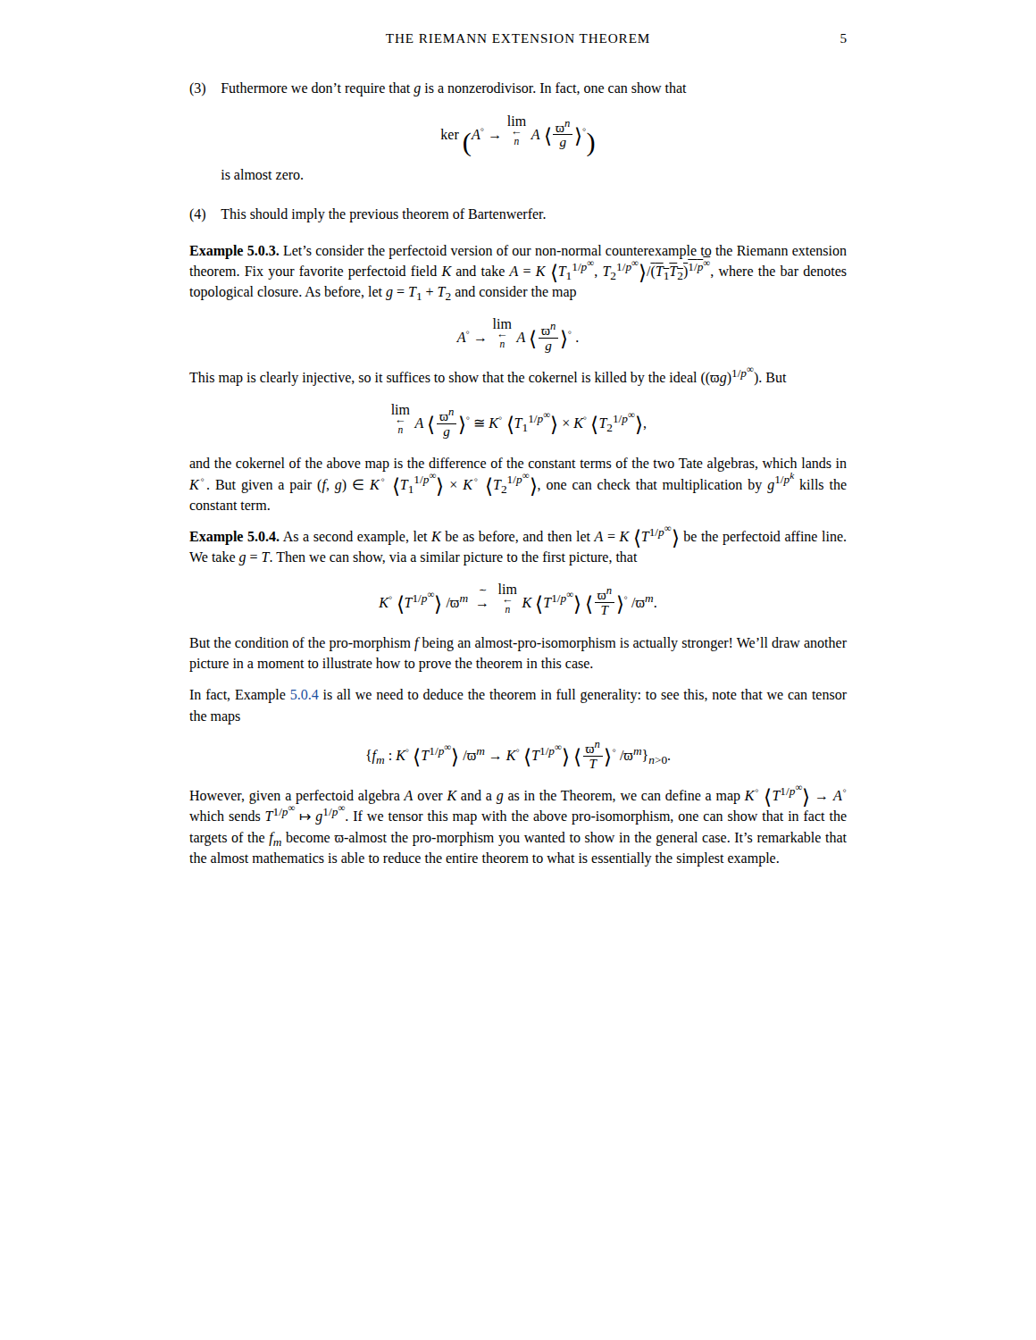THE RIEMANN EXTENSION THEOREM 5
(3) Futhermore we don’t require that g is a nonzerodivisor. In fact, one can show that
ker (A◦ → lim←n A ⟨ϖn g⟩◦)
is almost zero.
(4) This should imply the previous theorem of Bartenwerfer.
Example 5.0.3. Let’s consider the perfectoid version of our non-normal counterexample to the Riemann extension theorem. Fix your favorite perfectoid field K and take A = K ⟨T11/p∞, T21/p∞⟩/(T1T2)1/p∞, where the bar denotes topological closure. As before, let g = T1 + T2 and consider the map
A◦ → lim←n A ⟨ϖn g⟩◦ .
This map is clearly injective, so it suffices to show that the cokernel is killed by the ideal ((ϖg)1/p∞). But
lim←n A ⟨ϖn g⟩◦ ≅ K◦ ⟨T11/p∞⟩ × K◦ ⟨T21/p∞⟩,
and the cokernel of the above map is the difference of the constant terms of the two Tate algebras, which lands in K◦. But given a pair (f, g) ∈ K◦ ⟨T11/p∞⟩ × K◦ ⟨T21/p∞⟩, one can check that multiplication by g1/pk kills the constant term.
Example 5.0.4. As a second example, let K be as before, and then let A = K ⟨T1/p∞⟩ be the perfectoid affine line. We take g = T. Then we can show, via a similar picture to the first picture, that
K◦ ⟨T1/p∞⟩ /ϖm ∼→ lim←n K ⟨T1/p∞⟩ ⟨ϖn T⟩◦ /ϖm.
But the condition of the pro-morphism f being an almost-pro-isomorphism is actually stronger! We’ll draw another picture in a moment to illustrate how to prove the theorem in this case.
In fact, Example 5.0.4 is all we need to deduce the theorem in full generality: to see this, note that we can tensor the maps
{fm : K◦ ⟨T1/p∞⟩ /ϖm → K◦ ⟨T1/p∞⟩ ⟨ϖn T⟩◦ /ϖm}n>0.
However, given a perfectoid algebra A over K and a g as in the Theorem, we can define a map K◦ ⟨T1/p∞⟩ → A◦ which sends T1/p∞ ↦ g1/p∞. If we tensor this map with the above pro-isomorphism, one can show that in fact the targets of the fm become ϖ-almost the pro-morphism you wanted to show in the general case. It’s remarkable that the almost mathematics is able to reduce the entire theorem to what is essentially the simplest example.